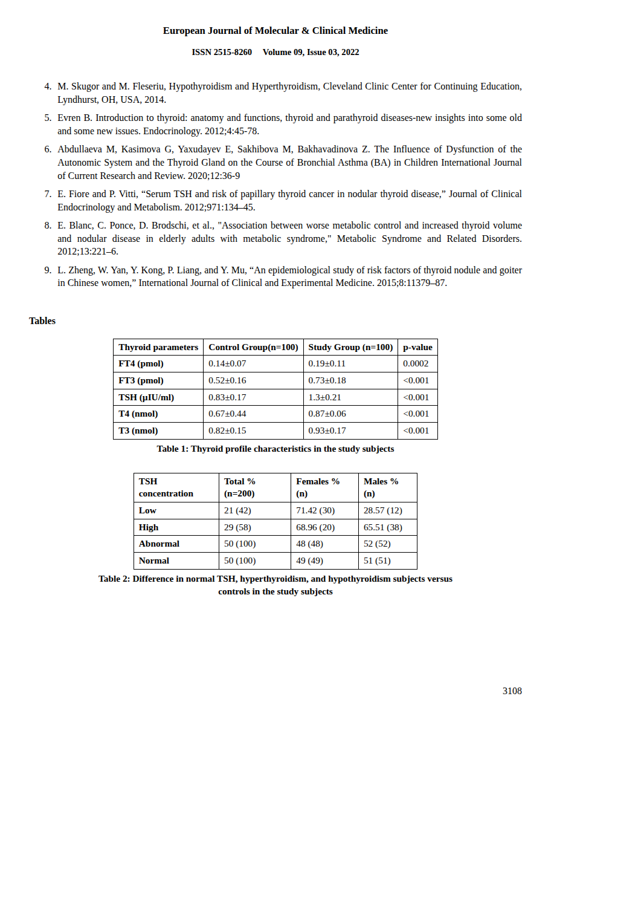European Journal of Molecular & Clinical Medicine
ISSN 2515-8260 Volume 09, Issue 03, 2022
M. Skugor and M. Fleseriu, Hypothyroidism and Hyperthyroidism, Cleveland Clinic Center for Continuing Education, Lyndhurst, OH, USA, 2014.
Evren B. Introduction to thyroid: anatomy and functions, thyroid and parathyroid diseases-new insights into some old and some new issues. Endocrinology. 2012;4:45-78.
Abdullaeva M, Kasimova G, Yaxudayev E, Sakhibova M, Bakhavadinova Z. The Influence of Dysfunction of the Autonomic System and the Thyroid Gland on the Course of Bronchial Asthma (BA) in Children International Journal of Current Research and Review. 2020;12:36-9
E. Fiore and P. Vitti, “Serum TSH and risk of papillary thyroid cancer in nodular thyroid disease,” Journal of Clinical Endocrinology and Metabolism. 2012;971:134–45.
E. Blanc, C. Ponce, D. Brodschi, et al., "Association between worse metabolic control and increased thyroid volume and nodular disease in elderly adults with metabolic syndrome," Metabolic Syndrome and Related Disorders. 2012;13:221–6.
L. Zheng, W. Yan, Y. Kong, P. Liang, and Y. Mu, “An epidemiological study of risk factors of thyroid nodule and goiter in Chinese women,” International Journal of Clinical and Experimental Medicine. 2015;8:11379–87.
Tables
| Thyroid parameters | Control Group(n=100) | Study Group (n=100) | p-value |
| --- | --- | --- | --- |
| FT4 (pmol) | 0.14±0.07 | 0.19±0.11 | 0.0002 |
| FT3 (pmol) | 0.52±0.16 | 0.73±0.18 | <0.001 |
| TSH (µIU/ml) | 0.83±0.17 | 1.3±0.21 | <0.001 |
| T4 (nmol) | 0.67±0.44 | 0.87±0.06 | <0.001 |
| T3 (nmol) | 0.82±0.15 | 0.93±0.17 | <0.001 |
Table 1: Thyroid profile characteristics in the study subjects
| TSH concentration | Total %(n=200) | Females % (n) | Males % (n) |
| --- | --- | --- | --- |
| Low | 21 (42) | 71.42 (30) | 28.57 (12) |
| High | 29 (58) | 68.96 (20) | 65.51 (38) |
| Abnormal | 50 (100) | 48 (48) | 52 (52) |
| Normal | 50 (100) | 49 (49) | 51 (51) |
Table 2: Difference in normal TSH, hyperthyroidism, and hypothyroidism subjects versus controls in the study subjects
3108